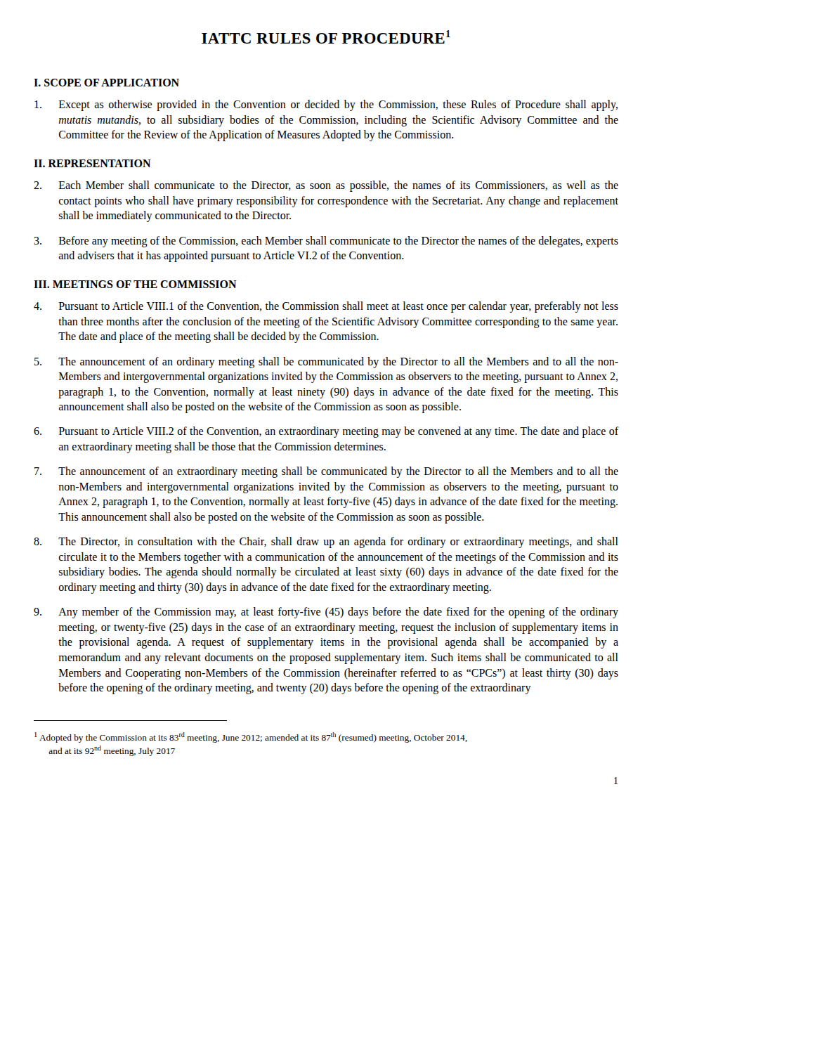IATTC RULES OF PROCEDURE1
I. SCOPE OF APPLICATION
1. Except as otherwise provided in the Convention or decided by the Commission, these Rules of Procedure shall apply, mutatis mutandis, to all subsidiary bodies of the Commission, including the Scientific Advisory Committee and the Committee for the Review of the Application of Measures Adopted by the Commission.
II. REPRESENTATION
2. Each Member shall communicate to the Director, as soon as possible, the names of its Commissioners, as well as the contact points who shall have primary responsibility for correspondence with the Secretariat. Any change and replacement shall be immediately communicated to the Director.
3. Before any meeting of the Commission, each Member shall communicate to the Director the names of the delegates, experts and advisers that it has appointed pursuant to Article VI.2 of the Convention.
III. MEETINGS OF THE COMMISSION
4. Pursuant to Article VIII.1 of the Convention, the Commission shall meet at least once per calendar year, preferably not less than three months after the conclusion of the meeting of the Scientific Advisory Committee corresponding to the same year. The date and place of the meeting shall be decided by the Commission.
5. The announcement of an ordinary meeting shall be communicated by the Director to all the Members and to all the non-Members and intergovernmental organizations invited by the Commission as observers to the meeting, pursuant to Annex 2, paragraph 1, to the Convention, normally at least ninety (90) days in advance of the date fixed for the meeting. This announcement shall also be posted on the website of the Commission as soon as possible.
6. Pursuant to Article VIII.2 of the Convention, an extraordinary meeting may be convened at any time. The date and place of an extraordinary meeting shall be those that the Commission determines.
7. The announcement of an extraordinary meeting shall be communicated by the Director to all the Members and to all the non-Members and intergovernmental organizations invited by the Commission as observers to the meeting, pursuant to Annex 2, paragraph 1, to the Convention, normally at least forty-five (45) days in advance of the date fixed for the meeting. This announcement shall also be posted on the website of the Commission as soon as possible.
8. The Director, in consultation with the Chair, shall draw up an agenda for ordinary or extraordinary meetings, and shall circulate it to the Members together with a communication of the announcement of the meetings of the Commission and its subsidiary bodies. The agenda should normally be circulated at least sixty (60) days in advance of the date fixed for the ordinary meeting and thirty (30) days in advance of the date fixed for the extraordinary meeting.
9. Any member of the Commission may, at least forty-five (45) days before the date fixed for the opening of the ordinary meeting, or twenty-five (25) days in the case of an extraordinary meeting, request the inclusion of supplementary items in the provisional agenda. A request of supplementary items in the provisional agenda shall be accompanied by a memorandum and any relevant documents on the proposed supplementary item. Such items shall be communicated to all Members and Cooperating non-Members of the Commission (hereinafter referred to as “CPCs”) at least thirty (30) days before the opening of the ordinary meeting, and twenty (20) days before the opening of the extraordinary
1 Adopted by the Commission at its 83rd meeting, June 2012; amended at its 87th (resumed) meeting, October 2014, and at its 92nd meeting, July 2017
1